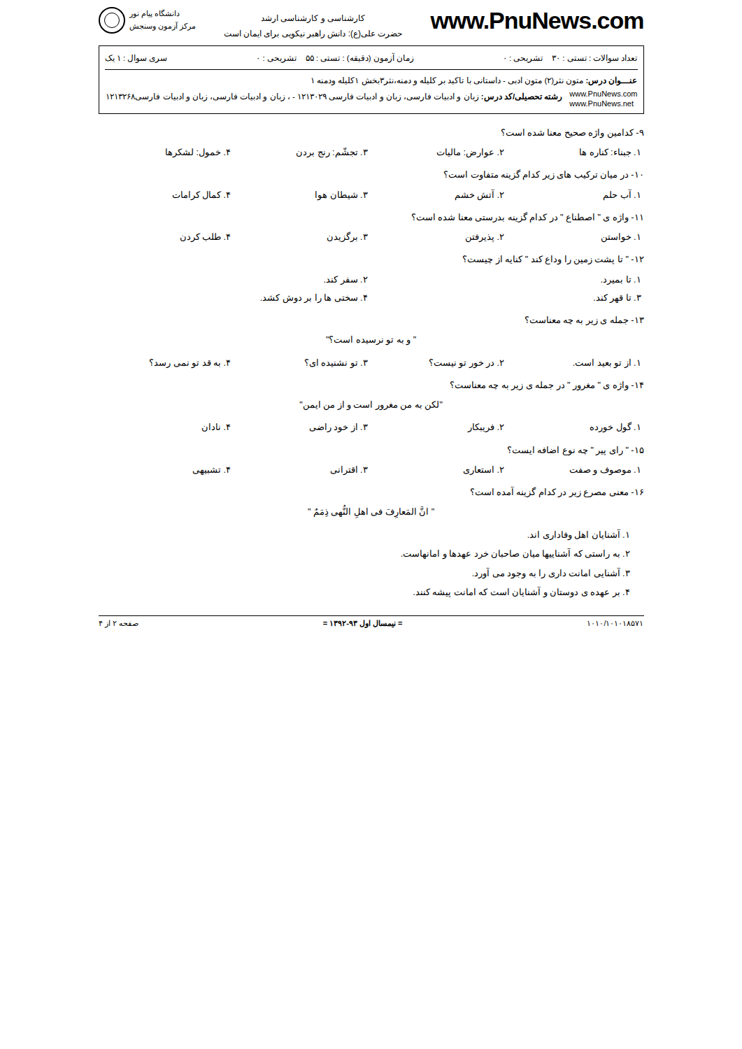www. PnuNews. com
کارشناسی و کارشناسی ارشد
حضرت علی(ع): دانش راهبر نیکویی برای ایمان است
دانشگاه پیام نور
مرکز آزمون وسنجش
تعداد سوالات : تستی : ۳۰ تشریحی : ۰ زمان آزمون (دقیقه) : تستی : ۵۵ تشریحی : ۰ سری سوال : ۱ یک
عنـــوان درس: متون نثر(۲) متون ادبی - داستانی با تاکید بر کلیله و دمنه،نثر۳بخش ۱کلیله ودمنه ۱
www. PnuNews. com
www. PnuNews. net
رشته تحصیلی/کد درس: زبان و ادبیات فارسی، زبان و ادبیات فارسی ۱۲۱۳۰۲۹ - ، زبان و ادبیات فارسی، زبان و ادبیات فارسی۱۲۱۳۲۶۸
۹- کدامین واژه صحیح معنا شده است؟
۱. جبناء: کناره ها
۲. عوارض: مالیات
۳. تجشّم: رنج بردن
۴. خمول: لشکرها
۱۰- در میان ترکیب های زیر کدام گزینه متفاوت است؟
۱. آب حلم
۲. آتش خشم
۳. شیطان هوا
۴. کمال کرامات
۱۱- واژه ی " اصطناع " در کدام گزینه بدرستی معنا شده است؟
۱. خواستن
۲. پذیرفتن
۳. برگزیدن
۴. طلب کردن
۱۲- " تا پشت زمین را وداع کند " کنایه از چیست؟
۱. تا بمیرد.
۲. سفر کند.
۳. تا قهر کند.
۴. سختی ها را بر دوش کشد.
۱۳- جمله ی زیر به چه معناست؟
" و به تو نرسیده است؟"
۱. از تو بعید است.
۲. در خور تو نیست؟
۳. تو نشنیده ای؟
۴. به قد تو نمی رسد؟
۱۴- واژه ی " مغرور " در جمله ی زیر به چه معناست؟
"لکن به من مغرور است و از من ایمن"
۱. گول خورده
۲. فریبکار
۳. از خود راضی
۴. نادان
۱۵- " رای پیر " چه نوع اضافه ایست؟
۱. موصوف و صفت
۲. استعاری
۳. اقترانی
۴. تشبیهی
۱۶- معنی مصرع زیر در کدام گزینه آمده است؟
" انَّ المَعارِفَ فی اهلِ النُّهی ذِمَمٌ "
۱. آشنایان اهل وفاداری اند.
۲. به راستی که آشناییها میان صاحبان خرد عهدها و امانهاست.
۳. آشنایی امانت داری را به وجود می آورد.
۴. بر عهده ی دوستان و آشنایان است که امانت پیشه کنند.
۱۰۱۰/۱۰۱۰۱۸۵۷۱
= نیمسال اول ۹۳-۱۳۹۲ =
صفحه ۲ از ۴